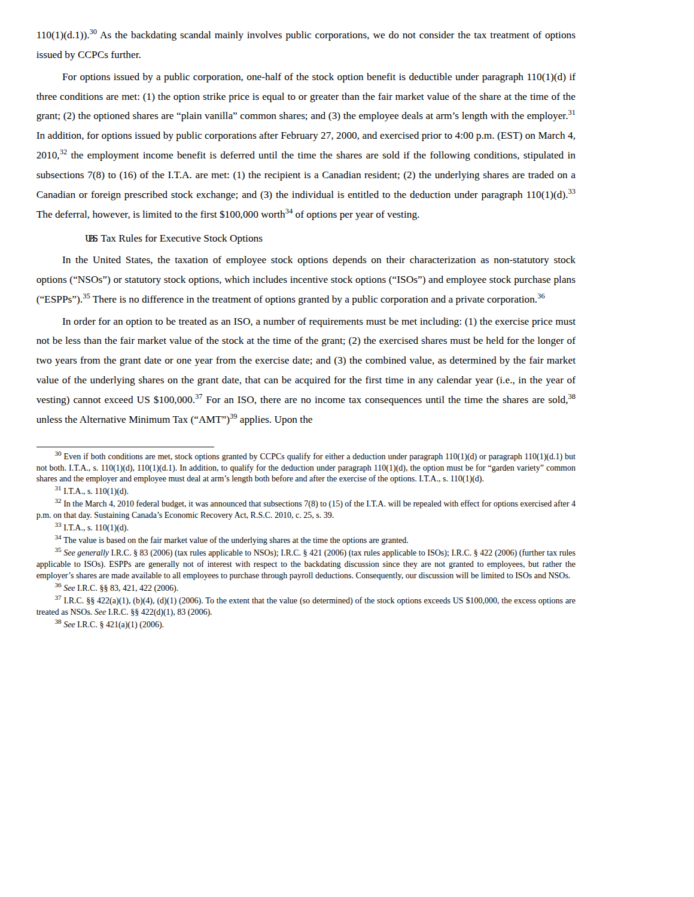110(1)(d.1)).30 As the backdating scandal mainly involves public corporations, we do not consider the tax treatment of options issued by CCPCs further.
For options issued by a public corporation, one-half of the stock option benefit is deductible under paragraph 110(1)(d) if three conditions are met: (1) the option strike price is equal to or greater than the fair market value of the share at the time of the grant; (2) the optioned shares are “plain vanilla” common shares; and (3) the employee deals at arm’s length with the employer.31 In addition, for options issued by public corporations after February 27, 2000, and exercised prior to 4:00 p.m. (EST) on March 4, 2010,32 the employment income benefit is deferred until the time the shares are sold if the following conditions, stipulated in subsections 7(8) to (16) of the I.T.A. are met: (1) the recipient is a Canadian resident; (2) the underlying shares are traded on a Canadian or foreign prescribed stock exchange; and (3) the individual is entitled to the deduction under paragraph 110(1)(d).33 The deferral, however, is limited to the first $100,000 worth34 of options per year of vesting.
B. US Tax Rules for Executive Stock Options
In the United States, the taxation of employee stock options depends on their characterization as non-statutory stock options (“NSOs”) or statutory stock options, which includes incentive stock options (“ISOs”) and employee stock purchase plans (“ESPPs”).35 There is no difference in the treatment of options granted by a public corporation and a private corporation.36
In order for an option to be treated as an ISO, a number of requirements must be met including: (1) the exercise price must not be less than the fair market value of the stock at the time of the grant; (2) the exercised shares must be held for the longer of two years from the grant date or one year from the exercise date; and (3) the combined value, as determined by the fair market value of the underlying shares on the grant date, that can be acquired for the first time in any calendar year (i.e., in the year of vesting) cannot exceed US $100,000.37 For an ISO, there are no income tax consequences until the time the shares are sold,38 unless the Alternative Minimum Tax (“AMT”)39 applies. Upon the
30 Even if both conditions are met, stock options granted by CCPCs qualify for either a deduction under paragraph 110(1)(d) or paragraph 110(1)(d.1) but not both. I.T.A., s. 110(1)(d), 110(1)(d.1). In addition, to qualify for the deduction under paragraph 110(1)(d), the option must be for “garden variety” common shares and the employer and employee must deal at arm’s length both before and after the exercise of the options. I.T.A., s. 110(1)(d).
31 I.T.A., s. 110(1)(d).
32 In the March 4, 2010 federal budget, it was announced that subsections 7(8) to (15) of the I.T.A. will be repealed with effect for options exercised after 4 p.m. on that day. Sustaining Canada’s Economic Recovery Act, R.S.C. 2010, c. 25, s. 39.
33 I.T.A., s. 110(1)(d).
34 The value is based on the fair market value of the underlying shares at the time the options are granted.
35 See generally I.R.C. § 83 (2006) (tax rules applicable to NSOs); I.R.C. § 421 (2006) (tax rules applicable to ISOs); I.R.C. § 422 (2006) (further tax rules applicable to ISOs). ESPPs are generally not of interest with respect to the backdating discussion since they are not granted to employees, but rather the employer’s shares are made available to all employees to purchase through payroll deductions. Consequently, our discussion will be limited to ISOs and NSOs.
36 See I.R.C. §§ 83, 421, 422 (2006).
37 I.R.C. §§ 422(a)(1), (b)(4), (d)(1) (2006). To the extent that the value (so determined) of the stock options exceeds US $100,000, the excess options are treated as NSOs. See I.R.C. §§ 422(d)(1), 83 (2006).
38 See I.R.C. § 421(a)(1) (2006).